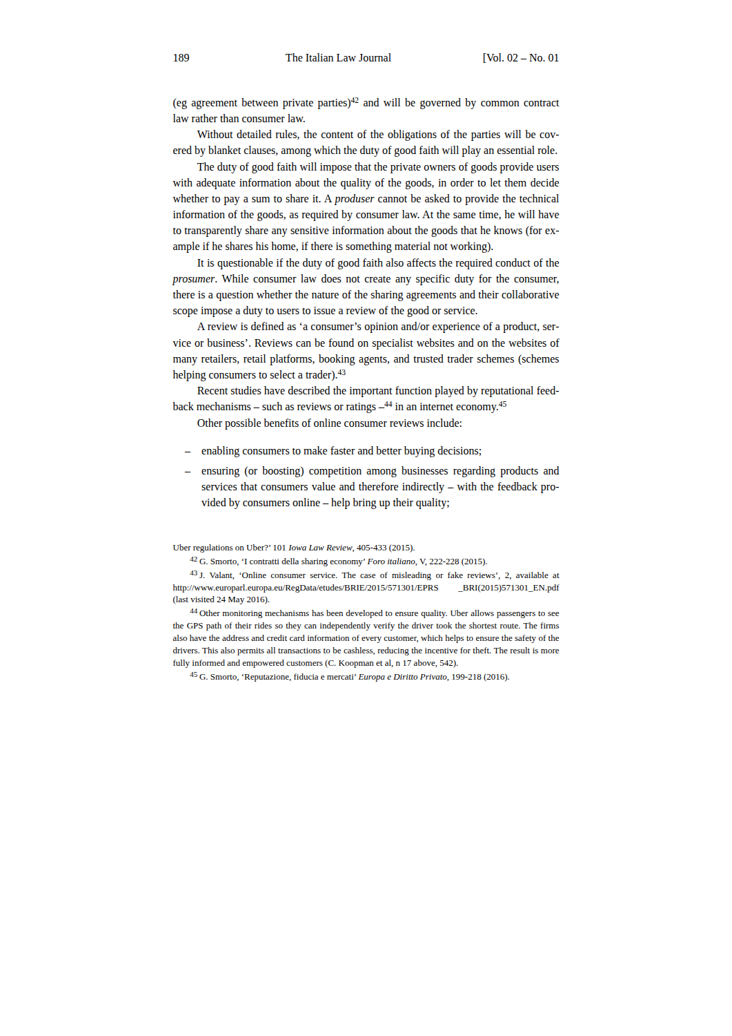189 The Italian Law Journal [Vol. 02 – No. 01
(eg agreement between private parties)42 and will be governed by common contract law rather than consumer law.
Without detailed rules, the content of the obligations of the parties will be covered by blanket clauses, among which the duty of good faith will play an essential role.
The duty of good faith will impose that the private owners of goods provide users with adequate information about the quality of the goods, in order to let them decide whether to pay a sum to share it. A produser cannot be asked to provide the technical information of the goods, as required by consumer law. At the same time, he will have to transparently share any sensitive information about the goods that he knows (for example if he shares his home, if there is something material not working).
It is questionable if the duty of good faith also affects the required conduct of the prosumer. While consumer law does not create any specific duty for the consumer, there is a question whether the nature of the sharing agreements and their collaborative scope impose a duty to users to issue a review of the good or service.
A review is defined as ‘a consumer’s opinion and/or experience of a product, service or business’. Reviews can be found on specialist websites and on the websites of many retailers, retail platforms, booking agents, and trusted trader schemes (schemes helping consumers to select a trader).43
Recent studies have described the important function played by reputational feedback mechanisms – such as reviews or ratings –44 in an internet economy.45
Other possible benefits of online consumer reviews include:
enabling consumers to make faster and better buying decisions;
ensuring (or boosting) competition among businesses regarding products and services that consumers value and therefore indirectly – with the feedback provided by consumers online – help bring up their quality;
Uber regulations on Uber?’ 101 Iowa Law Review, 405-433 (2015).
42G. Smorto, ‘I contratti della sharing economy’ Foro italiano, V, 222-228 (2015).
43J. Valant, ‘Online consumer service. The case of misleading or fake reviews’, 2, available at http://www.europarl.europa.eu/RegData/etudes/BRIE/2015/571301/EPRS _BRI(2015)571301_EN.pdf (last visited 24 May 2016).
44Other monitoring mechanisms has been developed to ensure quality. Uber allows passengers to see the GPS path of their rides so they can independently verify the driver took the shortest route. The firms also have the address and credit card information of every customer, which helps to ensure the safety of the drivers. This also permits all transactions to be cashless, reducing the incentive for theft. The result is more fully informed and empowered customers (C. Koopman et al, n 17 above, 542).
45G. Smorto, ‘Reputazione, fiducia e mercati’ Europa e Diritto Privato, 199-218 (2016).